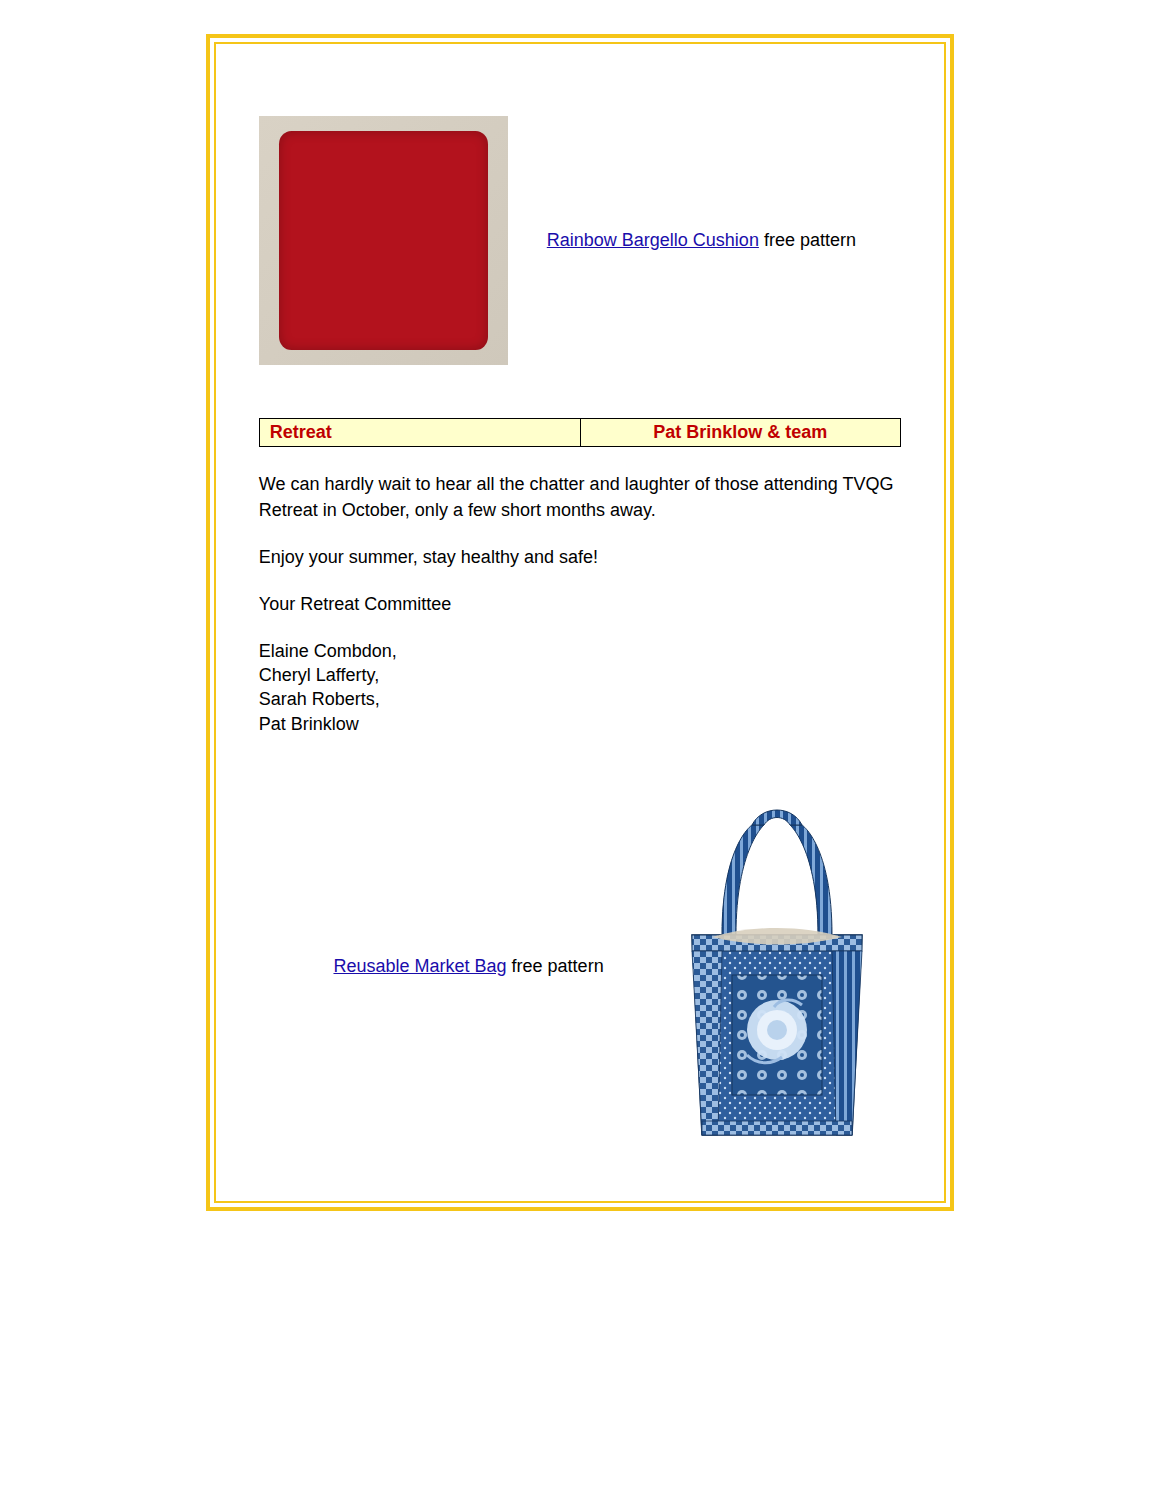Rainbow Bargello Cushion free pattern
Retreat
Pat Brinklow & team
We can hardly wait to hear all the chatter and laughter of those attending TVQG Retreat in October, only a few short months away.
Enjoy your summer, stay healthy and safe!
Your Retreat Committee
Elaine Combdon,
Cheryl Lafferty,
Sarah Roberts,
Pat Brinklow
Reusable Market Bag free pattern